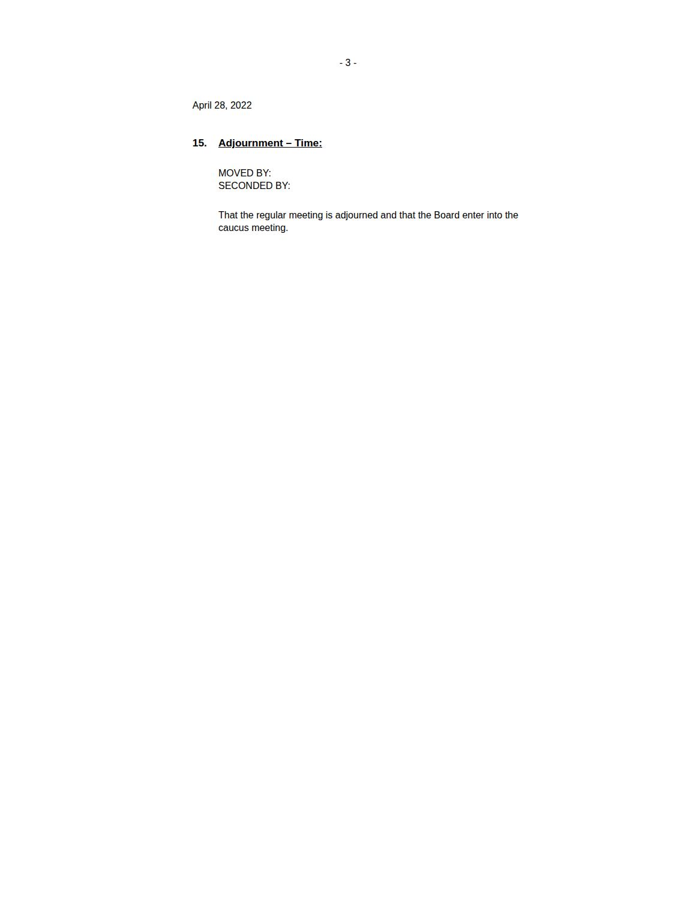- 3 -
April 28, 2022
15. Adjournment – Time:
MOVED BY:
SECONDED BY:
That the regular meeting is adjourned and that the Board enter into the caucus meeting.